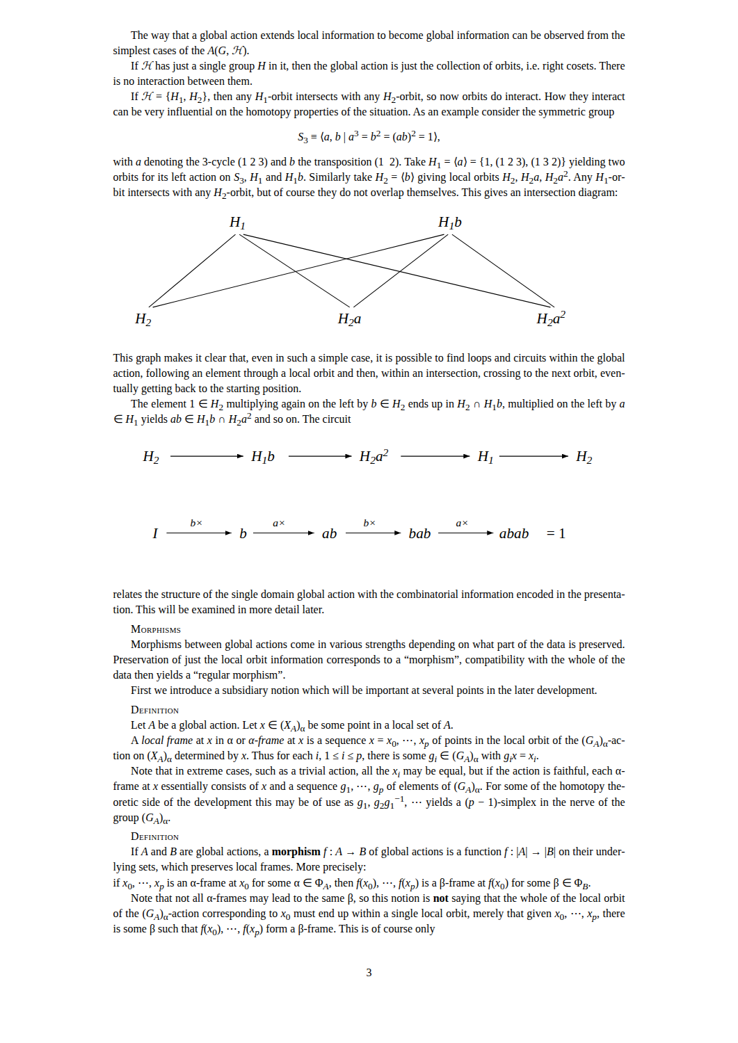The way that a global action extends local information to become global information can be observed from the simplest cases of the A(G, ℋ).
If ℋ has just a single group H in it, then the global action is just the collection of orbits, i.e. right cosets. There is no interaction between them.
If ℋ = {H1, H2}, then any H1-orbit intersects with any H2-orbit, so now orbits do interact. How they interact can be very influential on the homotopy properties of the situation. As an example consider the symmetric group
S3 ≡ ⟨a, b | a3 = b2 = (ab)2 = 1⟩,
with a denoting the 3-cycle (1 2 3) and b the transposition (1 2). Take H1 = ⟨a⟩ = {1, (1 2 3), (1 3 2)} yielding two orbits for its left action on S3, H1 and H1b. Similarly take H2 = ⟨b⟩ giving local orbits H2, H2a, H2a2. Any H1-orbit intersects with any H2-orbit, but of course they do not overlap themselves. This gives an intersection diagram:
H1 H1b H2 H2a H2a2
This graph makes it clear that, even in such a simple case, it is possible to find loops and circuits within the global action, following an element through a local orbit and then, within an intersection, crossing to the next orbit, eventually getting back to the starting position.
The element 1 ∈ H2 multiplying again on the left by b ∈ H2 ends up in H2 ∩ H1b, multiplied on the left by a ∈ H1 yields ab ∈ H1b ∩ H2a2 and so on. The circuit
H2 H1b H2a2 H1 H2 I b ab bab abab = 1 b× a× b× a×
relates the structure of the single domain global action with the combinatorial information encoded in the presentation. This will be examined in more detail later.
Morphisms
Morphisms between global actions come in various strengths depending on what part of the data is preserved. Preservation of just the local orbit information corresponds to a “morphism”, compatibility with the whole of the data then yields a “regular morphism”.
First we introduce a subsidiary notion which will be important at several points in the later development.
Definition
Let A be a global action. Let x ∈ (XA)α be some point in a local set of A.
A local frame at x in α or α-frame at x is a sequence x = x0, ⋯, xp of points in the local orbit of the (GA)α-action on (XA)α determined by x. Thus for each i, 1 ≤ i ≤ p, there is some gi ∈ (GA)α with gix = xi.
Note that in extreme cases, such as a trivial action, all the xi may be equal, but if the action is faithful, each α-frame at x essentially consists of x and a sequence g1, ⋯, gp of elements of (GA)α. For some of the homotopy theoretic side of the development this may be of use as g1, g2g1−1, ⋯ yields a (p − 1)-simplex in the nerve of the group (GA)α.
Definition
If A and B are global actions, a morphism f : A → B of global actions is a function f : |A| → |B| on their underlying sets, which preserves local frames. More precisely:
if x0, ⋯, xp is an α-frame at x0 for some α ∈ ΦA, then f(x0), ⋯, f(xp) is a β-frame at f(x0) for some β ∈ ΦB.
Note that not all α-frames may lead to the same β, so this notion is not saying that the whole of the local orbit of the (GA)α-action corresponding to x0 must end up within a single local orbit, merely that given x0, ⋯, xp, there is some β such that f(x0), ⋯, f(xp) form a β-frame. This is of course only
3